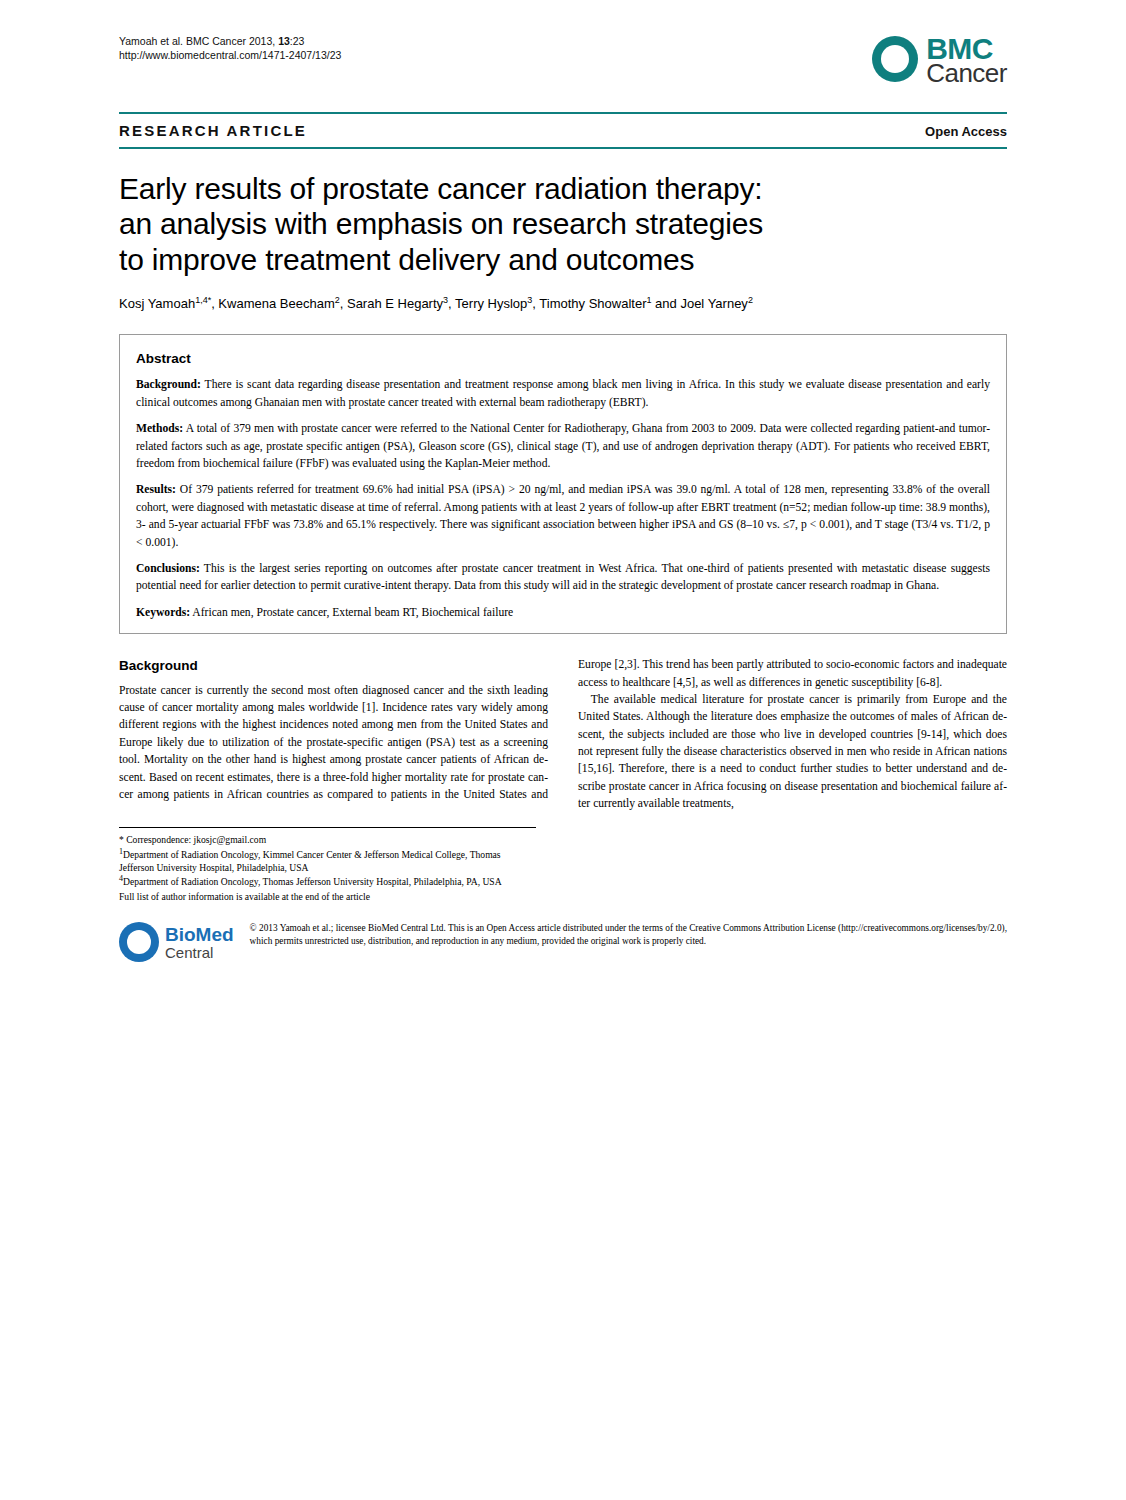Yamoah et al. BMC Cancer 2013, 13:23
http://www.biomedcentral.com/1471-2407/13/23
BMC
Cancer
RESEARCH ARTICLE
Open Access
Early results of prostate cancer radiation therapy:
an analysis with emphasis on research strategies
to improve treatment delivery and outcomes
Kosj Yamoah1,4*, Kwamena Beecham2, Sarah E Hegarty3, Terry Hyslop3, Timothy Showalter1 and Joel Yarney2
Abstract
Background: There is scant data regarding disease presentation and treatment response among black men living in Africa. In this study we evaluate disease presentation and early clinical outcomes among Ghanaian men with prostate cancer treated with external beam radiotherapy (EBRT).
Methods: A total of 379 men with prostate cancer were referred to the National Center for Radiotherapy, Ghana from 2003 to 2009. Data were collected regarding patient-and tumor-related factors such as age, prostate specific antigen (PSA), Gleason score (GS), clinical stage (T), and use of androgen deprivation therapy (ADT). For patients who received EBRT, freedom from biochemical failure (FFbF) was evaluated using the Kaplan-Meier method.
Results: Of 379 patients referred for treatment 69.6% had initial PSA (iPSA) > 20 ng/ml, and median iPSA was 39.0 ng/ml. A total of 128 men, representing 33.8% of the overall cohort, were diagnosed with metastatic disease at time of referral. Among patients with at least 2 years of follow-up after EBRT treatment (n=52; median follow-up time: 38.9 months), 3- and 5-year actuarial FFbF was 73.8% and 65.1% respectively. There was significant association between higher iPSA and GS (8–10 vs. ≤7, p < 0.001), and T stage (T3/4 vs. T1/2, p < 0.001).
Conclusions: This is the largest series reporting on outcomes after prostate cancer treatment in West Africa. That one-third of patients presented with metastatic disease suggests potential need for earlier detection to permit curative-intent therapy. Data from this study will aid in the strategic development of prostate cancer research roadmap in Ghana.
Keywords: African men, Prostate cancer, External beam RT, Biochemical failure
Background
Prostate cancer is currently the second most often diagnosed cancer and the sixth leading cause of cancer mortality among males worldwide [1]. Incidence rates vary widely among different regions with the highest incidences noted among men from the United States and Europe likely due to utilization of the prostate-specific antigen (PSA) test as a screening tool. Mortality on the other hand is highest among prostate cancer patients of African descent. Based on recent estimates, there is a three-fold higher mortality rate for prostate cancer among patients in African countries as compared to patients in the United States and Europe [2,3]. This trend has been partly attributed to socio-economic factors and inadequate access to healthcare [4,5], as well as differences in genetic susceptibility [6-8].
The available medical literature for prostate cancer is primarily from Europe and the United States. Although the literature does emphasize the outcomes of males of African descent, the subjects included are those who live in developed countries [9-14], which does not represent fully the disease characteristics observed in men who reside in African nations [15,16]. Therefore, there is a need to conduct further studies to better understand and describe prostate cancer in Africa focusing on disease presentation and biochemical failure after currently available treatments,
* Correspondence: jkosjc@gmail.com
1Department of Radiation Oncology, Kimmel Cancer Center & Jefferson Medical College, Thomas Jefferson University Hospital, Philadelphia, USA
4Department of Radiation Oncology, Thomas Jefferson University Hospital, Philadelphia, PA, USA
Full list of author information is available at the end of the article
BioMed
Central
© 2013 Yamoah et al.; licensee BioMed Central Ltd. This is an Open Access article distributed under the terms of the Creative Commons Attribution License (http://creativecommons.org/licenses/by/2.0), which permits unrestricted use, distribution, and reproduction in any medium, provided the original work is properly cited.